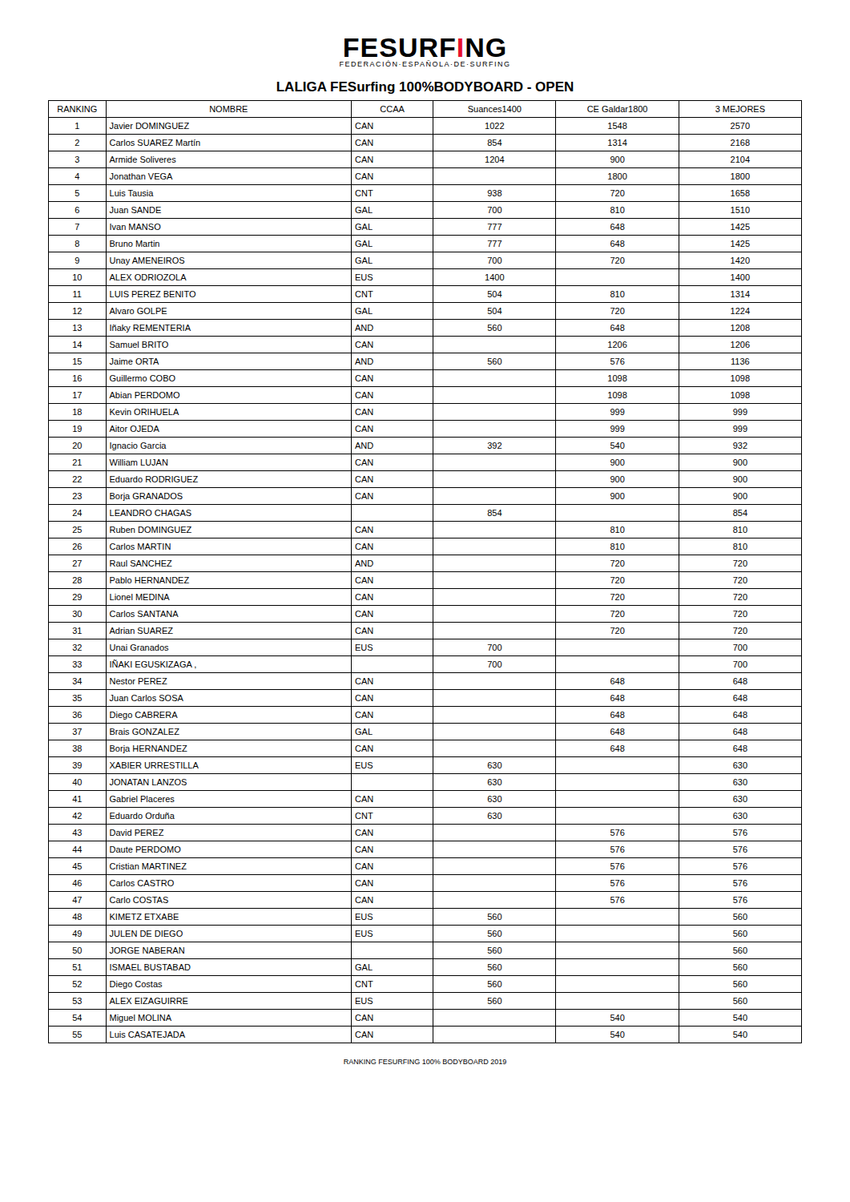FESURFING
FEDERACIÓN·ESPAÑOLA·DE·SURFING
LALIGA FESurfing 100%BODYBOARD - OPEN
| RANKING | NOMBRE | CCAA | Suances1400 | CE Galdar1800 | 3 MEJORES |
| --- | --- | --- | --- | --- | --- |
| 1 | Javier DOMINGUEZ | CAN | 1022 | 1548 | 2570 |
| 2 | Carlos SUAREZ Martín | CAN | 854 | 1314 | 2168 |
| 3 | Armide Soliveres | CAN | 1204 | 900 | 2104 |
| 4 | Jonathan VEGA | CAN | | 1800 | 1800 |
| 5 | Luis Tausia | CNT | 938 | 720 | 1658 |
| 6 | Juan SANDE | GAL | 700 | 810 | 1510 |
| 7 | Ivan MANSO | GAL | 777 | 648 | 1425 |
| 8 | Bruno Martin | GAL | 777 | 648 | 1425 |
| 9 | Unay AMENEIROS | GAL | 700 | 720 | 1420 |
| 10 | ALEX ODRIOZOLA | EUS | 1400 | | 1400 |
| 11 | LUIS PEREZ BENITO | CNT | 504 | 810 | 1314 |
| 12 | Alvaro GOLPE | GAL | 504 | 720 | 1224 |
| 13 | Iñaky REMENTERIA | AND | 560 | 648 | 1208 |
| 14 | Samuel BRITO | CAN | | 1206 | 1206 |
| 15 | Jaime ORTA | AND | 560 | 576 | 1136 |
| 16 | Guillermo COBO | CAN | | 1098 | 1098 |
| 17 | Abian PERDOMO | CAN | | 1098 | 1098 |
| 18 | Kevin ORIHUELA | CAN | | 999 | 999 |
| 19 | Aitor OJEDA | CAN | | 999 | 999 |
| 20 | Ignacio Garcia | AND | 392 | 540 | 932 |
| 21 | William LUJAN | CAN | | 900 | 900 |
| 22 | Eduardo RODRIGUEZ | CAN | | 900 | 900 |
| 23 | Borja GRANADOS | CAN | | 900 | 900 |
| 24 | LEANDRO CHAGAS | | 854 | | 854 |
| 25 | Ruben DOMINGUEZ | CAN | | 810 | 810 |
| 26 | Carlos MARTIN | CAN | | 810 | 810 |
| 27 | Raul SANCHEZ | AND | | 720 | 720 |
| 28 | Pablo HERNANDEZ | CAN | | 720 | 720 |
| 29 | Lionel MEDINA | CAN | | 720 | 720 |
| 30 | Carlos SANTANA | CAN | | 720 | 720 |
| 31 | Adrian SUAREZ | CAN | | 720 | 720 |
| 32 | Unai Granados | EUS | 700 | | 700 |
| 33 | IÑAKI EGUSKIZAGA , | | 700 | | 700 |
| 34 | Nestor PEREZ | CAN | | 648 | 648 |
| 35 | Juan Carlos SOSA | CAN | | 648 | 648 |
| 36 | Diego CABRERA | CAN | | 648 | 648 |
| 37 | Brais GONZALEZ | GAL | | 648 | 648 |
| 38 | Borja HERNANDEZ | CAN | | 648 | 648 |
| 39 | XABIER URRESTILLA | EUS | 630 | | 630 |
| 40 | JONATAN LANZOS | | 630 | | 630 |
| 41 | Gabriel Placeres | CAN | 630 | | 630 |
| 42 | Eduardo Orduña | CNT | 630 | | 630 |
| 43 | David PEREZ | CAN | | 576 | 576 |
| 44 | Daute PERDOMO | CAN | | 576 | 576 |
| 45 | Cristian MARTINEZ | CAN | | 576 | 576 |
| 46 | Carlos CASTRO | CAN | | 576 | 576 |
| 47 | Carlo COSTAS | CAN | | 576 | 576 |
| 48 | KIMETZ ETXABE | EUS | 560 | | 560 |
| 49 | JULEN DE DIEGO | EUS | 560 | | 560 |
| 50 | JORGE NABERAN | | 560 | | 560 |
| 51 | ISMAEL BUSTABAD | GAL | 560 | | 560 |
| 52 | Diego Costas | CNT | 560 | | 560 |
| 53 | ALEX EIZAGUIRRE | EUS | 560 | | 560 |
| 54 | Miguel MOLINA | CAN | | 540 | 540 |
| 55 | Luis CASATEJADA | CAN | | 540 | 540 |
RANKING FESURFING 100% BODYBOARD 2019